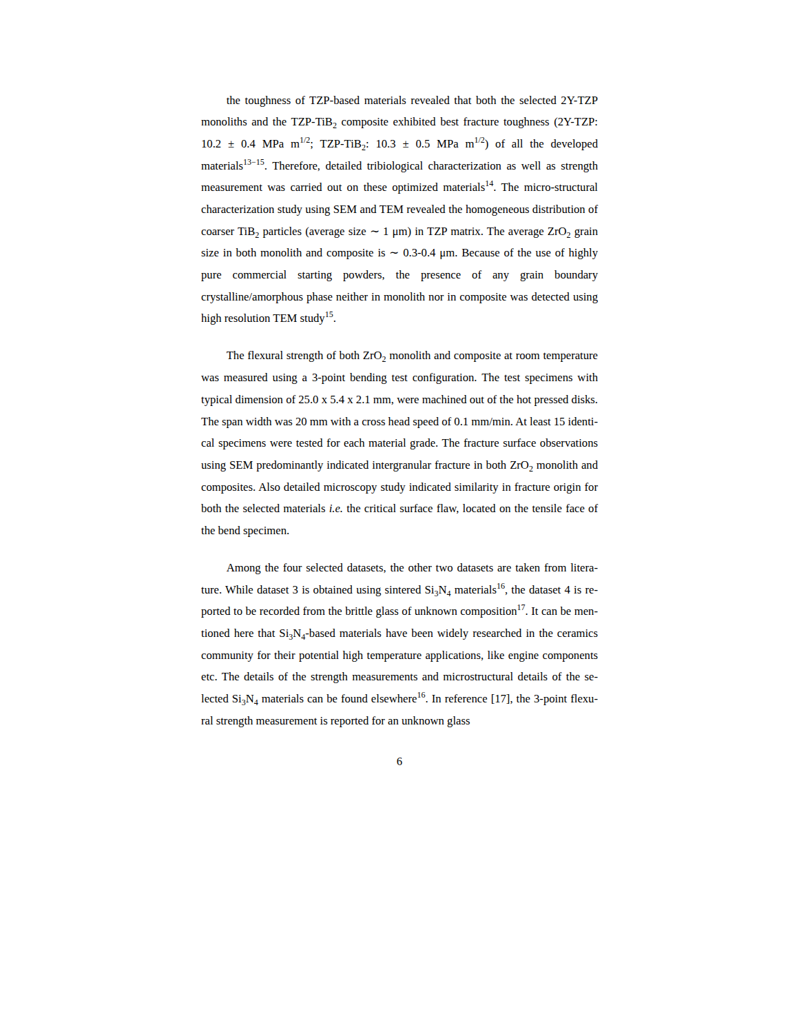the toughness of TZP-based materials revealed that both the selected 2Y-TZP monoliths and the TZP-TiB2 composite exhibited best fracture toughness (2Y-TZP: 10.2 ± 0.4 MPa m1/2; TZP-TiB2: 10.3 ± 0.5 MPa m1/2) of all the developed materials13−15. Therefore, detailed tribiological characterization as well as strength measurement was carried out on these optimized materials14. The micro-structural characterization study using SEM and TEM revealed the homogeneous distribution of coarser TiB2 particles (average size ∼ 1 μm) in TZP matrix. The average ZrO2 grain size in both monolith and composite is ∼ 0.3-0.4 μm. Because of the use of highly pure commercial starting powders, the presence of any grain boundary crystalline/amorphous phase neither in monolith nor in composite was detected using high resolution TEM study15.
The flexural strength of both ZrO2 monolith and composite at room temperature was measured using a 3-point bending test configuration. The test specimens with typical dimension of 25.0 x 5.4 x 2.1 mm, were machined out of the hot pressed disks. The span width was 20 mm with a cross head speed of 0.1 mm/min. At least 15 identical specimens were tested for each material grade. The fracture surface observations using SEM predominantly indicated intergranular fracture in both ZrO2 monolith and composites. Also detailed microscopy study indicated similarity in fracture origin for both the selected materials i.e. the critical surface flaw, located on the tensile face of the bend specimen.
Among the four selected datasets, the other two datasets are taken from literature. While dataset 3 is obtained using sintered Si3N4 materials16, the dataset 4 is reported to be recorded from the brittle glass of unknown composition17. It can be mentioned here that Si3N4-based materials have been widely researched in the ceramics community for their potential high temperature applications, like engine components etc. The details of the strength measurements and microstructural details of the selected Si3N4 materials can be found elsewhere16. In reference [17], the 3-point flexural strength measurement is reported for an unknown glass
6